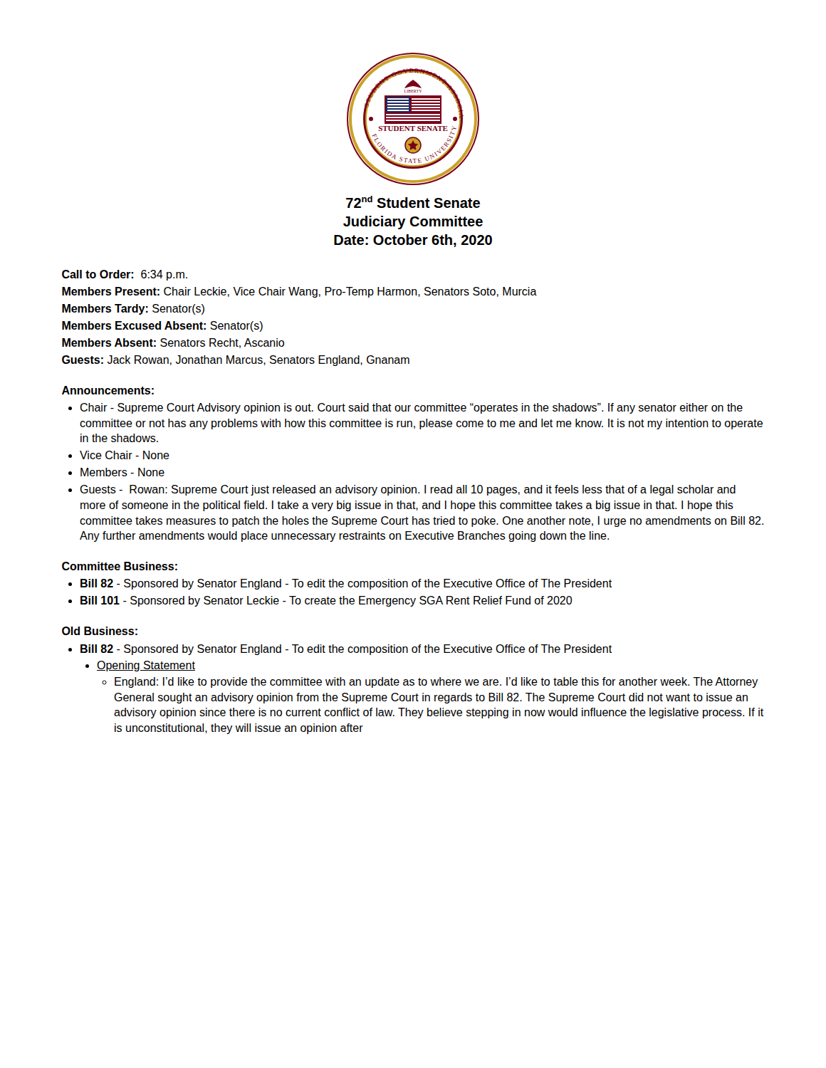Student Government Association — Student Senate — Florida State University seal STUDENT GOVERNMENT ASSOCIATION FLORIDA STATE UNIVERSITY STUDENT SENATE LIBERTY
72nd Student Senate Judiciary Committee Date: October 6th, 2020
Call to Order: 6:34 p.m.
Members Present: Chair Leckie, Vice Chair Wang, Pro-Temp Harmon, Senators Soto, Murcia
Members Tardy: Senator(s)
Members Excused Absent: Senator(s)
Members Absent: Senators Recht, Ascanio
Guests: Jack Rowan, Jonathan Marcus, Senators England, Gnanam
Announcements:
Chair - Supreme Court Advisory opinion is out. Court said that our committee “operates in the shadows”. If any senator either on the committee or not has any problems with how this committee is run, please come to me and let me know. It is not my intention to operate in the shadows.
Vice Chair - None
Members - None
Guests - Rowan: Supreme Court just released an advisory opinion. I read all 10 pages, and it feels less that of a legal scholar and more of someone in the political field. I take a very big issue in that, and I hope this committee takes a big issue in that. I hope this committee takes measures to patch the holes the Supreme Court has tried to poke. One another note, I urge no amendments on Bill 82. Any further amendments would place unnecessary restraints on Executive Branches going down the line.
Committee Business:
Bill 82 - Sponsored by Senator England - To edit the composition of the Executive Office of The President
Bill 101 - Sponsored by Senator Leckie - To create the Emergency SGA Rent Relief Fund of 2020
Old Business:
Bill 82 - Sponsored by Senator England - To edit the composition of the Executive Office of The President
Opening Statement
England: I’d like to provide the committee with an update as to where we are. I’d like to table this for another week. The Attorney General sought an advisory opinion from the Supreme Court in regards to Bill 82. The Supreme Court did not want to issue an advisory opinion since there is no current conflict of law. They believe stepping in now would influence the legislative process. If it is unconstitutional, they will issue an opinion after